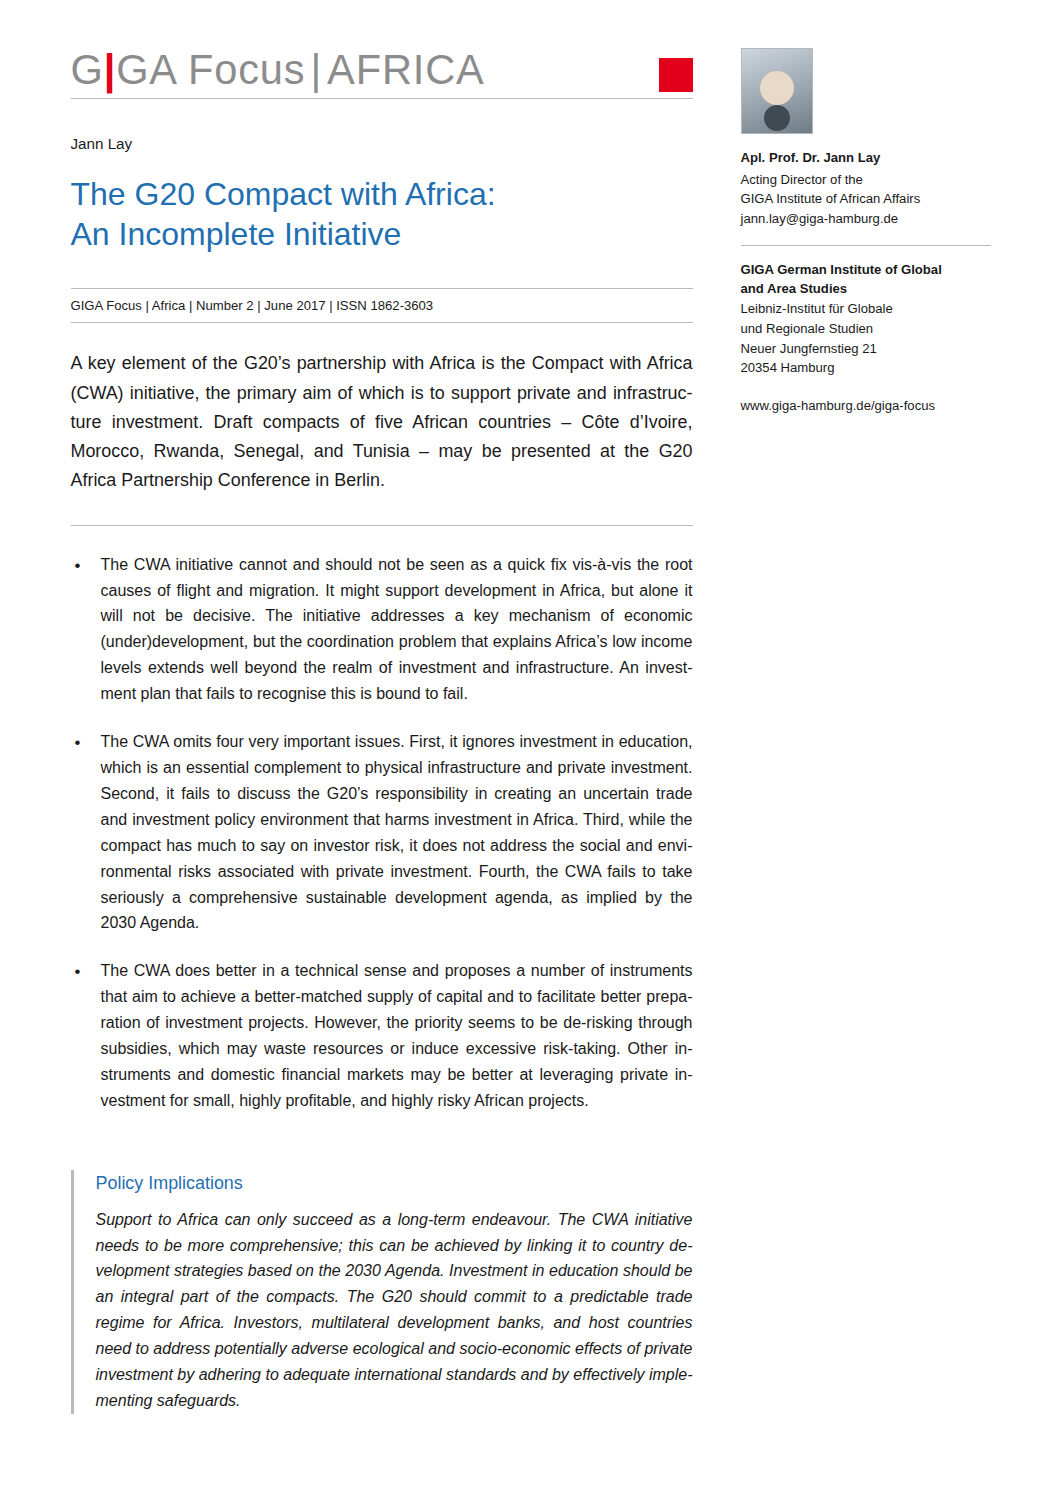G|GA Focus|AFRICA
Jann Lay
The G20 Compact with Africa:
An Incomplete Initiative
GIGA Focus | Africa | Number 2 | June 2017 | ISSN 1862-3603
A key element of the G20’s partnership with Africa is the Compact with Africa (CWA) initiative, the primary aim of which is to support private and infrastructure investment. Draft compacts of five African countries – Côte d’Ivoire, Morocco, Rwanda, Senegal, and Tunisia – may be presented at the G20 Africa Partnership Conference in Berlin.
The CWA initiative cannot and should not be seen as a quick fix vis-à-vis the root causes of flight and migration. It might support development in Africa, but alone it will not be decisive. The initiative addresses a key mechanism of economic (under)development, but the coordination problem that explains Africa’s low income levels extends well beyond the realm of investment and infrastructure. An investment plan that fails to recognise this is bound to fail.
The CWA omits four very important issues. First, it ignores investment in education, which is an essential complement to physical infrastructure and private investment. Second, it fails to discuss the G20’s responsibility in creating an uncertain trade and investment policy environment that harms investment in Africa. Third, while the compact has much to say on investor risk, it does not address the social and environmental risks associated with private investment. Fourth, the CWA fails to take seriously a comprehensive sustainable development agenda, as implied by the 2030 Agenda.
The CWA does better in a technical sense and proposes a number of instruments that aim to achieve a better-matched supply of capital and to facilitate better preparation of investment projects. However, the priority seems to be de-risking through subsidies, which may waste resources or induce excessive risk-taking. Other instruments and domestic financial markets may be better at leveraging private investment for small, highly profitable, and highly risky African projects.
Policy Implications
Support to Africa can only succeed as a long-term endeavour. The CWA initiative needs to be more comprehensive; this can be achieved by linking it to country development strategies based on the 2030 Agenda. Investment in education should be an integral part of the compacts. The G20 should commit to a predictable trade regime for Africa. Investors, multilateral development banks, and host countries need to address potentially adverse ecological and socio-economic effects of private investment by adhering to adequate international standards and by effectively implementing safeguards.
Apl. Prof. Dr. Jann Lay
Acting Director of the
GIGA Institute of African Affairs
jann.lay@giga-hamburg.de
GIGA German Institute of Global
and Area Studies
Leibniz-Institut für Globale
und Regionale Studien
Neuer Jungfernstieg 21
20354 Hamburg
www.giga-hamburg.de/giga-focus